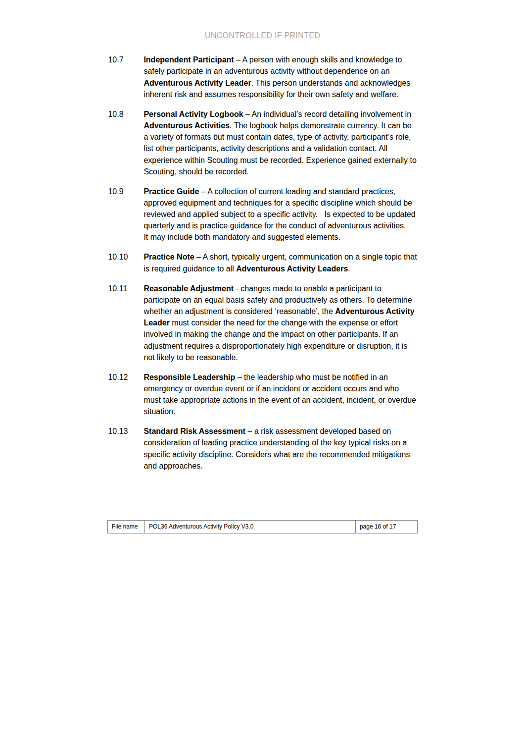UNCONTROLLED IF PRINTED
10.7
Independent Participant – A person with enough skills and knowledge to safely participate in an adventurous activity without dependence on an Adventurous Activity Leader. This person understands and acknowledges inherent risk and assumes responsibility for their own safety and welfare.
10.8
Personal Activity Logbook – An individual’s record detailing involvement in Adventurous Activities. The logbook helps demonstrate currency. It can be a variety of formats but must contain dates, type of activity, participant’s role, list other participants, activity descriptions and a validation contact. All experience within Scouting must be recorded. Experience gained externally to Scouting, should be recorded.
10.9
Practice Guide – A collection of current leading and standard practices, approved equipment and techniques for a specific discipline which should be reviewed and applied subject to a specific activity. Is expected to be updated quarterly and is practice guidance for the conduct of adventurous activities. It may include both mandatory and suggested elements.
10.10
Practice Note – A short, typically urgent, communication on a single topic that is required guidance to all Adventurous Activity Leaders.
10.11
Reasonable Adjustment - changes made to enable a participant to participate on an equal basis safely and productively as others. To determine whether an adjustment is considered ‘reasonable’, the Adventurous Activity Leader must consider the need for the change with the expense or effort involved in making the change and the impact on other participants. If an adjustment requires a disproportionately high expenditure or disruption, it is not likely to be reasonable.
10.12
Responsible Leadership – the leadership who must be notified in an emergency or overdue event or if an incident or accident occurs and who must take appropriate actions in the event of an accident, incident, or overdue situation.
10.13
Standard Risk Assessment – a risk assessment developed based on consideration of leading practice understanding of the key typical risks on a specific activity discipline. Considers what are the recommended mitigations and approaches.
| File name | POL36 Adventurous Activity Policy V3.0 | page 16 of 17 |